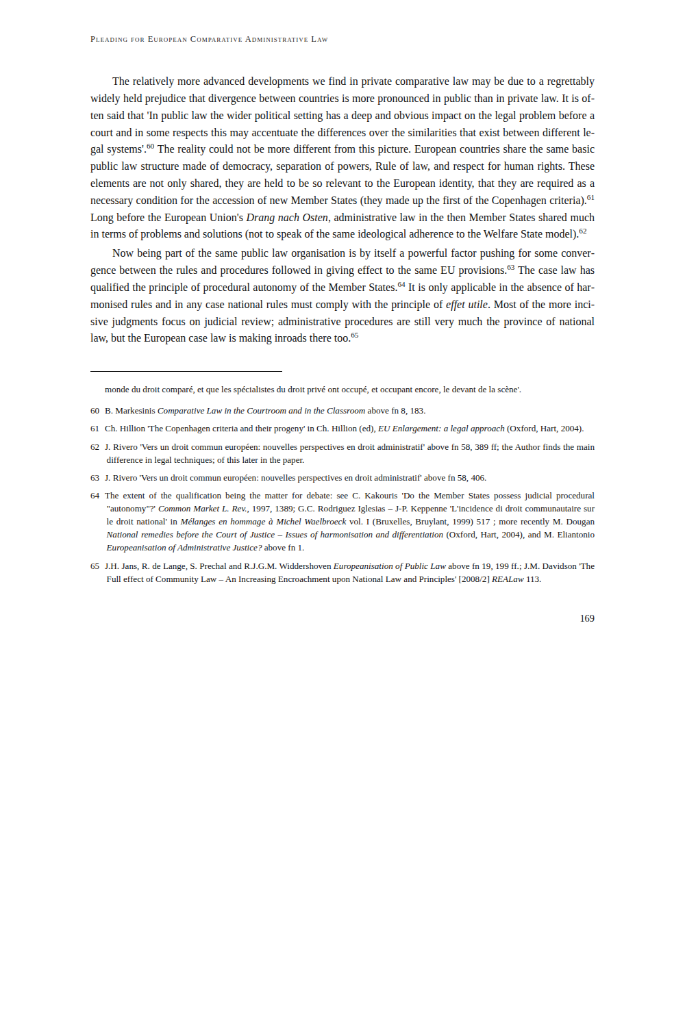Pleading for European Comparative Administrative Law
The relatively more advanced developments we find in private comparative law may be due to a regrettably widely held prejudice that divergence between countries is more pronounced in public than in private law. It is often said that 'In public law the wider political setting has a deep and obvious impact on the legal problem before a court and in some respects this may accentuate the differences over the similarities that exist between different legal systems'.60 The reality could not be more different from this picture. European countries share the same basic public law structure made of democracy, separation of powers, Rule of law, and respect for human rights. These elements are not only shared, they are held to be so relevant to the European identity, that they are required as a necessary condition for the accession of new Member States (they made up the first of the Copenhagen criteria).61 Long before the European Union's Drang nach Osten, administrative law in the then Member States shared much in terms of problems and solutions (not to speak of the same ideological adherence to the Welfare State model).62
Now being part of the same public law organisation is by itself a powerful factor pushing for some convergence between the rules and procedures followed in giving effect to the same EU provisions.63 The case law has qualified the principle of procedural autonomy of the Member States.64 It is only applicable in the absence of harmonised rules and in any case national rules must comply with the principle of effet utile. Most of the more incisive judgments focus on judicial review; administrative procedures are still very much the province of national law, but the European case law is making inroads there too.65
monde du droit comparé, et que les spécialistes du droit privé ont occupé, et occupant encore, le devant de la scène'.
60 B. Markesinis Comparative Law in the Courtroom and in the Classroom above fn 8, 183.
61 Ch. Hillion 'The Copenhagen criteria and their progeny' in Ch. Hillion (ed), EU Enlargement: a legal approach (Oxford, Hart, 2004).
62 J. Rivero 'Vers un droit commun européen: nouvelles perspectives en droit administratif' above fn 58, 389 ff; the Author finds the main difference in legal techniques; of this later in the paper.
63 J. Rivero 'Vers un droit commun européen: nouvelles perspectives en droit administratif' above fn 58, 406.
64 The extent of the qualification being the matter for debate: see C. Kakouris 'Do the Member States possess judicial procedural "autonomy"?' Common Market L. Rev., 1997, 1389; G.C. Rodriguez Iglesias – J-P. Keppenne 'L'incidence di droit communautaire sur le droit national' in Mélanges en hommage à Michel Waelbroeck vol. I (Bruxelles, Bruylant, 1999) 517 ; more recently M. Dougan National remedies before the Court of Justice – Issues of harmonisation and differentiation (Oxford, Hart, 2004), and M. Eliantonio Europeanisation of Administrative Justice? above fn 1.
65 J.H. Jans, R. de Lange, S. Prechal and R.J.G.M. Widdershoven Europeanisation of Public Law above fn 19, 199 ff.; J.M. Davidson 'The Full effect of Community Law – An Increasing Encroachment upon National Law and Principles' [2008/2] REALaw 113.
169